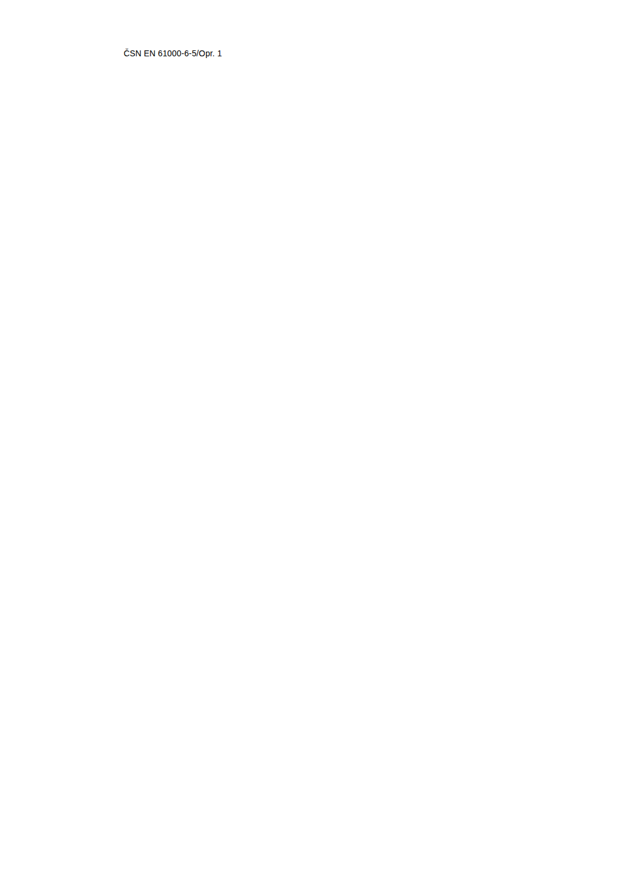ČSN EN 61000-6-5/Opr. 1